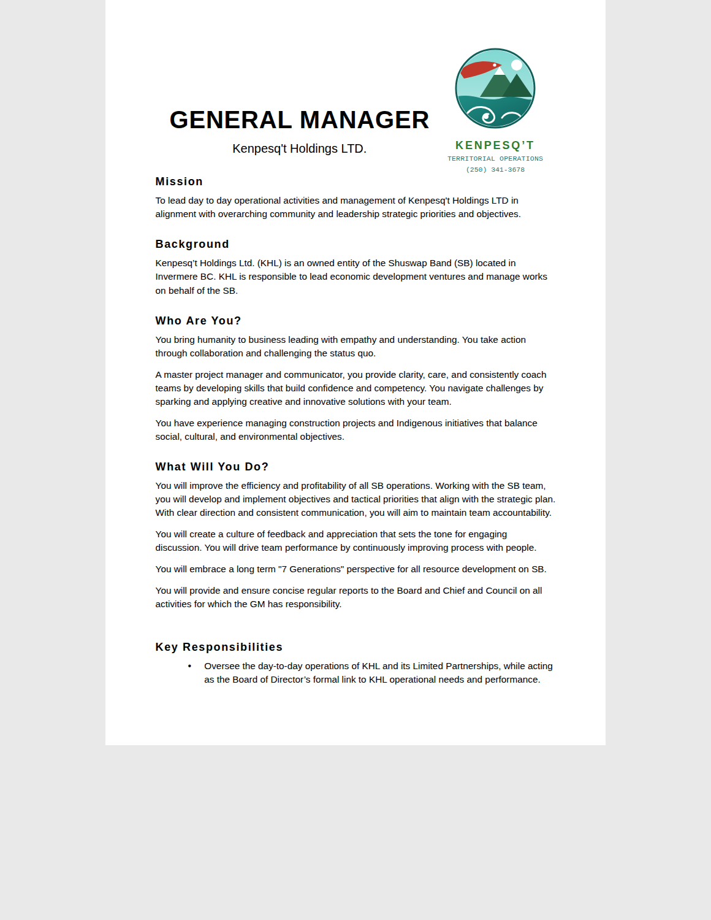KENPESQ’T
TERRITORIAL OPERATIONS
(250) 341-3678
GENERAL MANAGER
Kenpesq't Holdings LTD.
Mission
To lead day to day operational activities and management of Kenpesq't Holdings LTD in alignment with overarching community and leadership strategic priorities and objectives.
Background
Kenpesq’t Holdings Ltd. (KHL) is an owned entity of the Shuswap Band (SB) located in Invermere BC. KHL is responsible to lead economic development ventures and manage works on behalf of the SB.
Who Are You?
You bring humanity to business leading with empathy and understanding. You take action through collaboration and challenging the status quo.
A master project manager and communicator, you provide clarity, care, and consistently coach teams by developing skills that build confidence and competency. You navigate challenges by sparking and applying creative and innovative solutions with your team.
You have experience managing construction projects and Indigenous initiatives that balance social, cultural, and environmental objectives.
What Will You Do?
You will improve the efficiency and profitability of all SB operations. Working with the SB team, you will develop and implement objectives and tactical priorities that align with the strategic plan. With clear direction and consistent communication, you will aim to maintain team accountability.
You will create a culture of feedback and appreciation that sets the tone for engaging discussion. You will drive team performance by continuously improving process with people.
You will embrace a long term "7 Generations" perspective for all resource development on SB.
You will provide and ensure concise regular reports to the Board and Chief and Council on all activities for which the GM has responsibility.
Key Responsibilities
Oversee the day-to-day operations of KHL and its Limited Partnerships, while acting as the Board of Director’s formal link to KHL operational needs and performance.